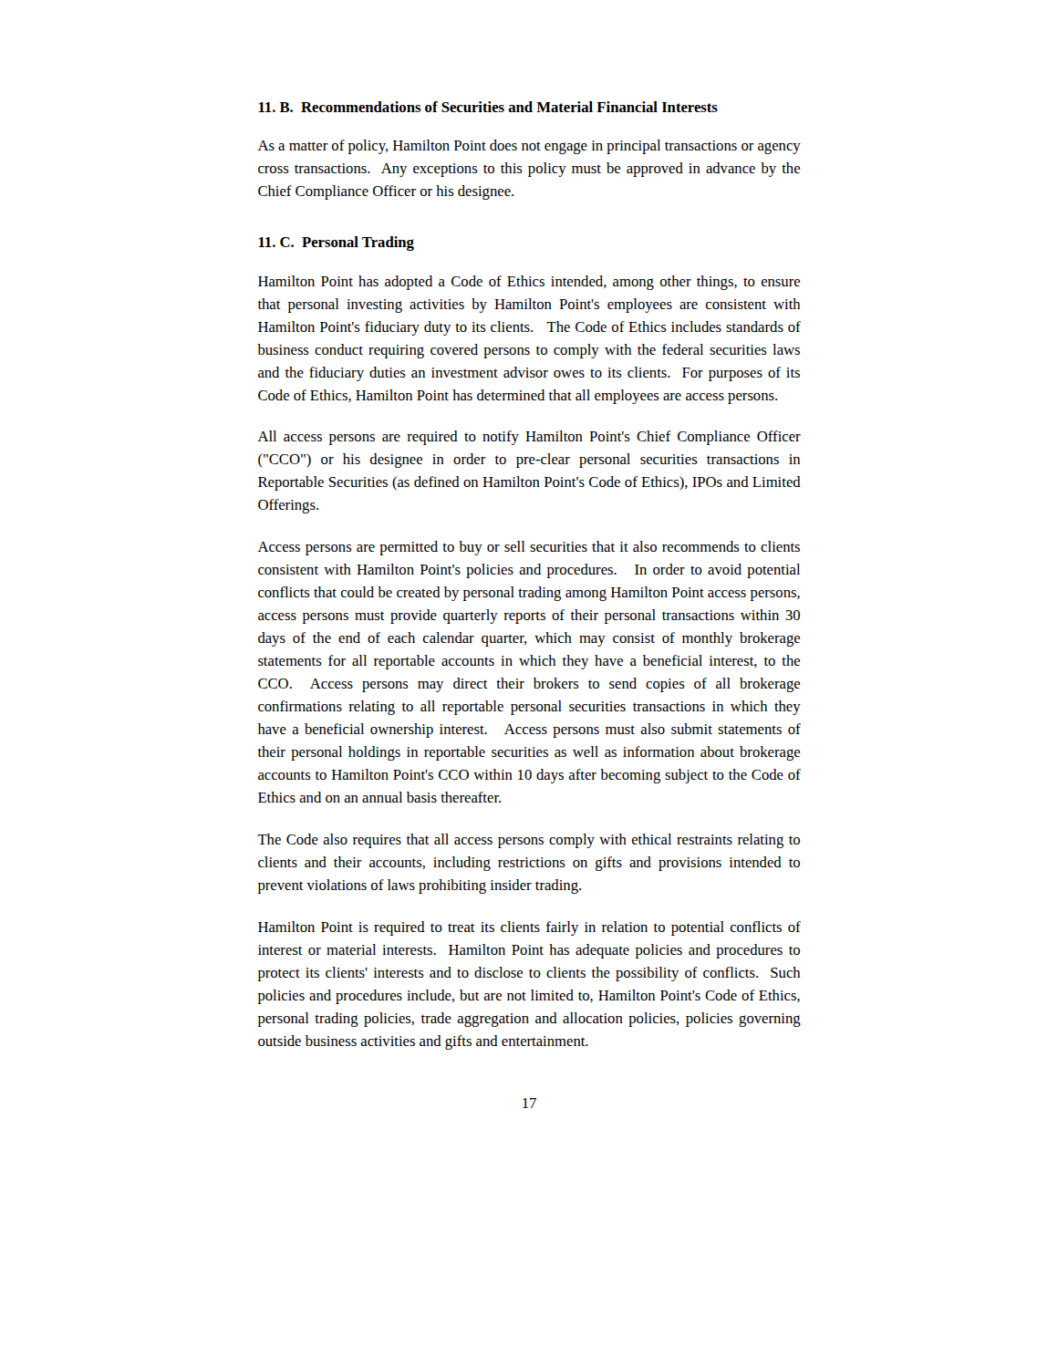11. B. Recommendations of Securities and Material Financial Interests
As a matter of policy, Hamilton Point does not engage in principal transactions or agency cross transactions. Any exceptions to this policy must be approved in advance by the Chief Compliance Officer or his designee.
11. C. Personal Trading
Hamilton Point has adopted a Code of Ethics intended, among other things, to ensure that personal investing activities by Hamilton Point's employees are consistent with Hamilton Point's fiduciary duty to its clients. The Code of Ethics includes standards of business conduct requiring covered persons to comply with the federal securities laws and the fiduciary duties an investment advisor owes to its clients. For purposes of its Code of Ethics, Hamilton Point has determined that all employees are access persons.
All access persons are required to notify Hamilton Point's Chief Compliance Officer ("CCO") or his designee in order to pre-clear personal securities transactions in Reportable Securities (as defined on Hamilton Point's Code of Ethics), IPOs and Limited Offerings.
Access persons are permitted to buy or sell securities that it also recommends to clients consistent with Hamilton Point's policies and procedures. In order to avoid potential conflicts that could be created by personal trading among Hamilton Point access persons, access persons must provide quarterly reports of their personal transactions within 30 days of the end of each calendar quarter, which may consist of monthly brokerage statements for all reportable accounts in which they have a beneficial interest, to the CCO. Access persons may direct their brokers to send copies of all brokerage confirmations relating to all reportable personal securities transactions in which they have a beneficial ownership interest. Access persons must also submit statements of their personal holdings in reportable securities as well as information about brokerage accounts to Hamilton Point's CCO within 10 days after becoming subject to the Code of Ethics and on an annual basis thereafter.
The Code also requires that all access persons comply with ethical restraints relating to clients and their accounts, including restrictions on gifts and provisions intended to prevent violations of laws prohibiting insider trading.
Hamilton Point is required to treat its clients fairly in relation to potential conflicts of interest or material interests. Hamilton Point has adequate policies and procedures to protect its clients' interests and to disclose to clients the possibility of conflicts. Such policies and procedures include, but are not limited to, Hamilton Point's Code of Ethics, personal trading policies, trade aggregation and allocation policies, policies governing outside business activities and gifts and entertainment.
17